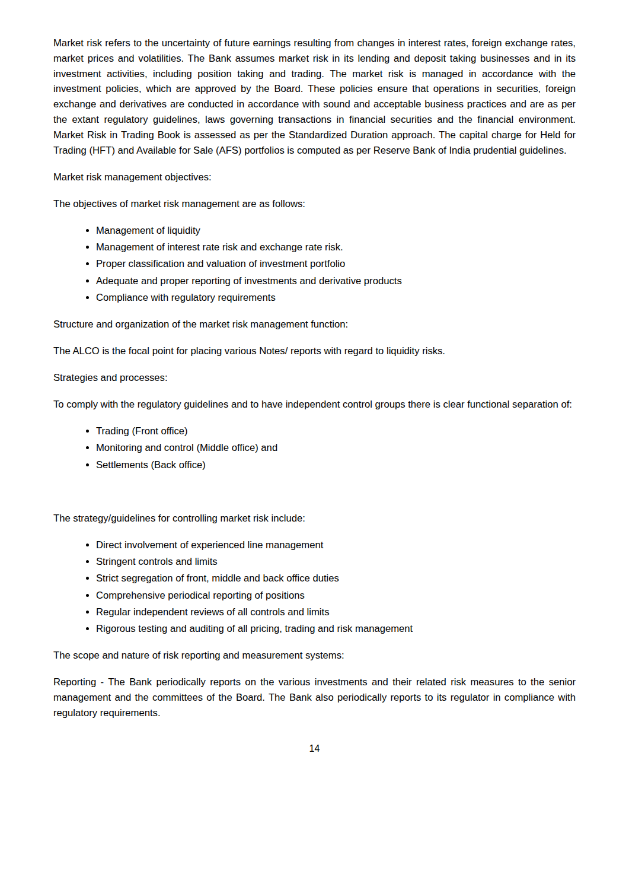Market risk refers to the uncertainty of future earnings resulting from changes in interest rates, foreign exchange rates, market prices and volatilities. The Bank assumes market risk in its lending and deposit taking businesses and in its investment activities, including position taking and trading. The market risk is managed in accordance with the investment policies, which are approved by the Board. These policies ensure that operations in securities, foreign exchange and derivatives are conducted in accordance with sound and acceptable business practices and are as per the extant regulatory guidelines, laws governing transactions in financial securities and the financial environment. Market Risk in Trading Book is assessed as per the Standardized Duration approach. The capital charge for Held for Trading (HFT) and Available for Sale (AFS) portfolios is computed as per Reserve Bank of India prudential guidelines.
Market risk management objectives:
The objectives of market risk management are as follows:
Management of liquidity
Management of interest rate risk and exchange rate risk.
Proper classification and valuation of investment portfolio
Adequate and proper reporting of investments and derivative products
Compliance with regulatory requirements
Structure and organization of the market risk management function:
The ALCO is the focal point for placing various Notes/ reports with regard to liquidity risks.
Strategies and processes:
To comply with the regulatory guidelines and to have independent control groups there is clear functional separation of:
Trading (Front office)
Monitoring and control (Middle office) and
Settlements (Back office)
The strategy/guidelines for controlling market risk include:
Direct involvement of experienced line management
Stringent controls and limits
Strict segregation of front, middle and back office duties
Comprehensive periodical reporting of positions
Regular independent reviews of all controls and limits
Rigorous testing and auditing of all pricing, trading and risk management
The scope and nature of risk reporting and measurement systems:
Reporting - The Bank periodically reports on the various investments and their related risk measures to the senior management and the committees of the Board. The Bank also periodically reports to its regulator in compliance with regulatory requirements.
14